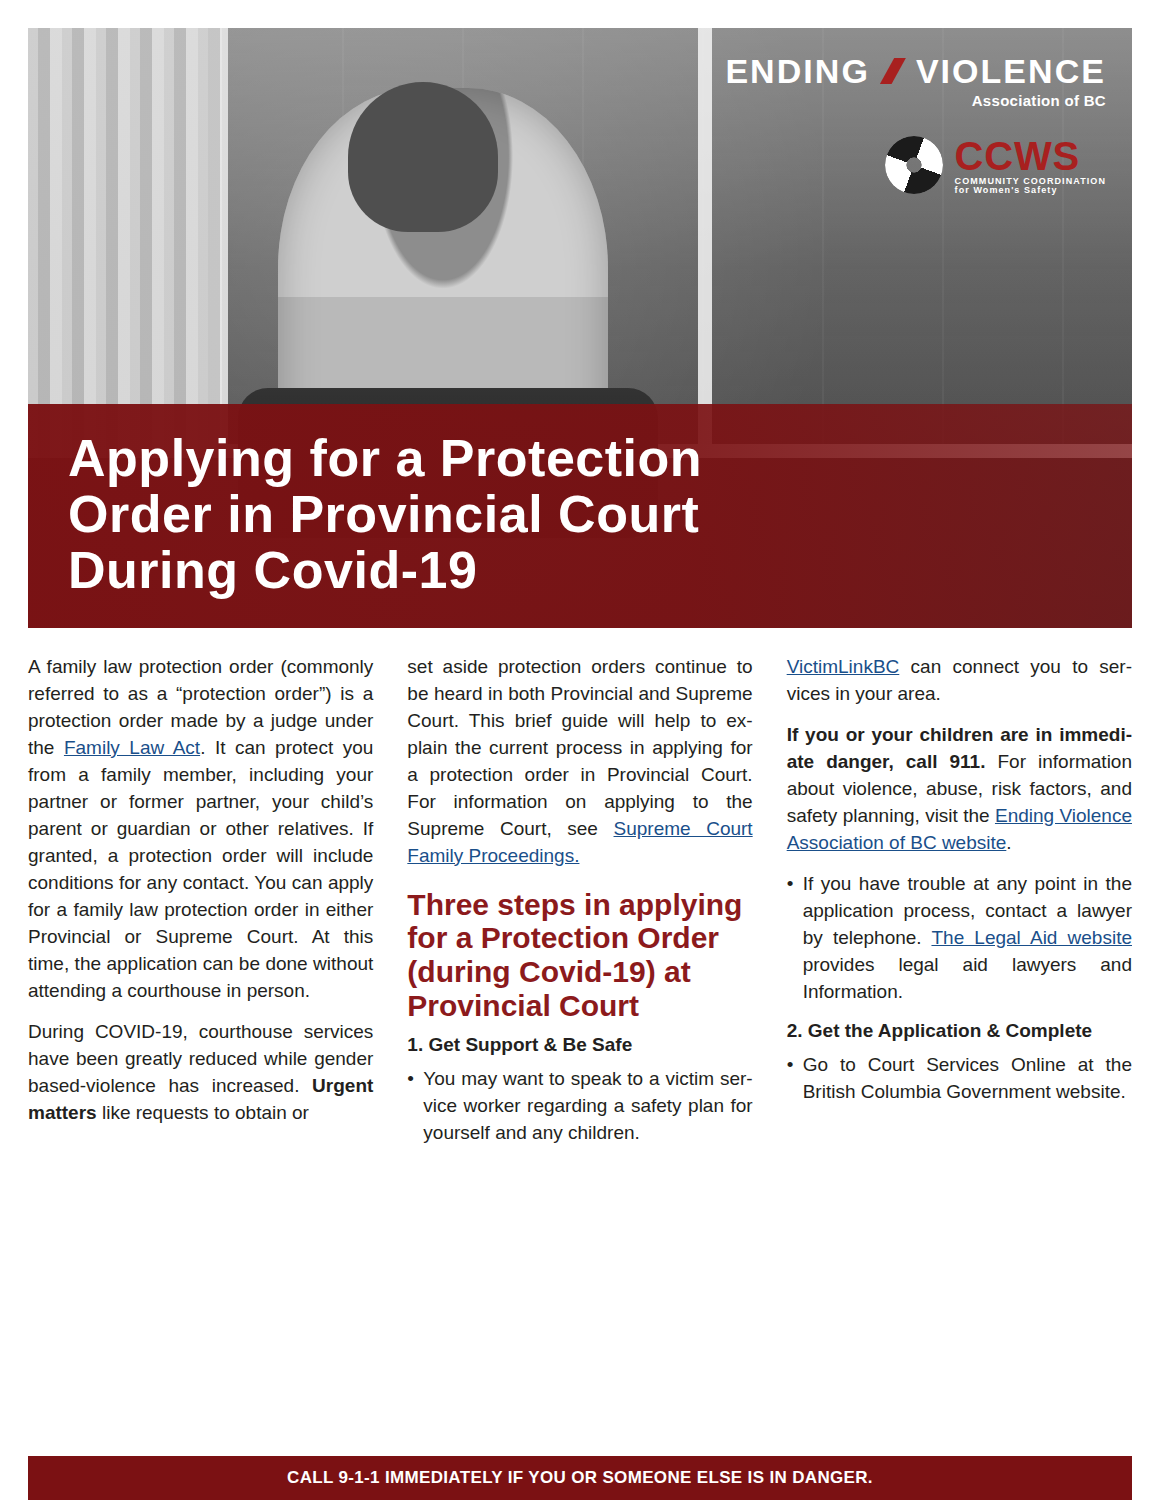ENDING VIOLENCE
Association of BC
CCWS
COMMUNITY COORDINATION for Women's Safety
Applying for a Protection
Order in Provincial Court
During Covid-19
A family law protection order (commonly referred to as a “protection order”) is a protection order made by a judge under the Family Law Act. It can protect you from a family member, including your partner or former partner, your child’s parent or guardian or other relatives. If granted, a protection order will include conditions for any contact. You can apply for a family law protection order in either Provincial or Supreme Court. At this time, the application can be done without attending a courthouse in person.
During COVID-19, courthouse services have been greatly reduced while gender based-violence has increased. Urgent matters like requests to obtain or
set aside protection orders continue to be heard in both Provincial and Supreme Court. This brief guide will help to explain the current process in applying for a protection order in Provincial Court. For information on applying to the Supreme Court, see Supreme Court Family Proceedings.
Three steps in applying for a Protection Order (during Covid-19) at Provincial Court
1. Get Support & Be Safe
You may want to speak to a victim service worker regarding a safety plan for yourself and any children.
VictimLinkBC can connect you to services in your area.
If you or your children are in immediate danger, call 911. For information about violence, abuse, risk factors, and safety planning, visit the Ending Violence Association of BC website.
If you have trouble at any point in the application process, contact a lawyer by telephone. The Legal Aid website provides legal aid lawyers and Information.
2. Get the Application & Complete
Go to Court Services Online at the British Columbia Government website.
CALL 9-1-1 IMMEDIATELY IF YOU OR SOMEONE ELSE IS IN DANGER.